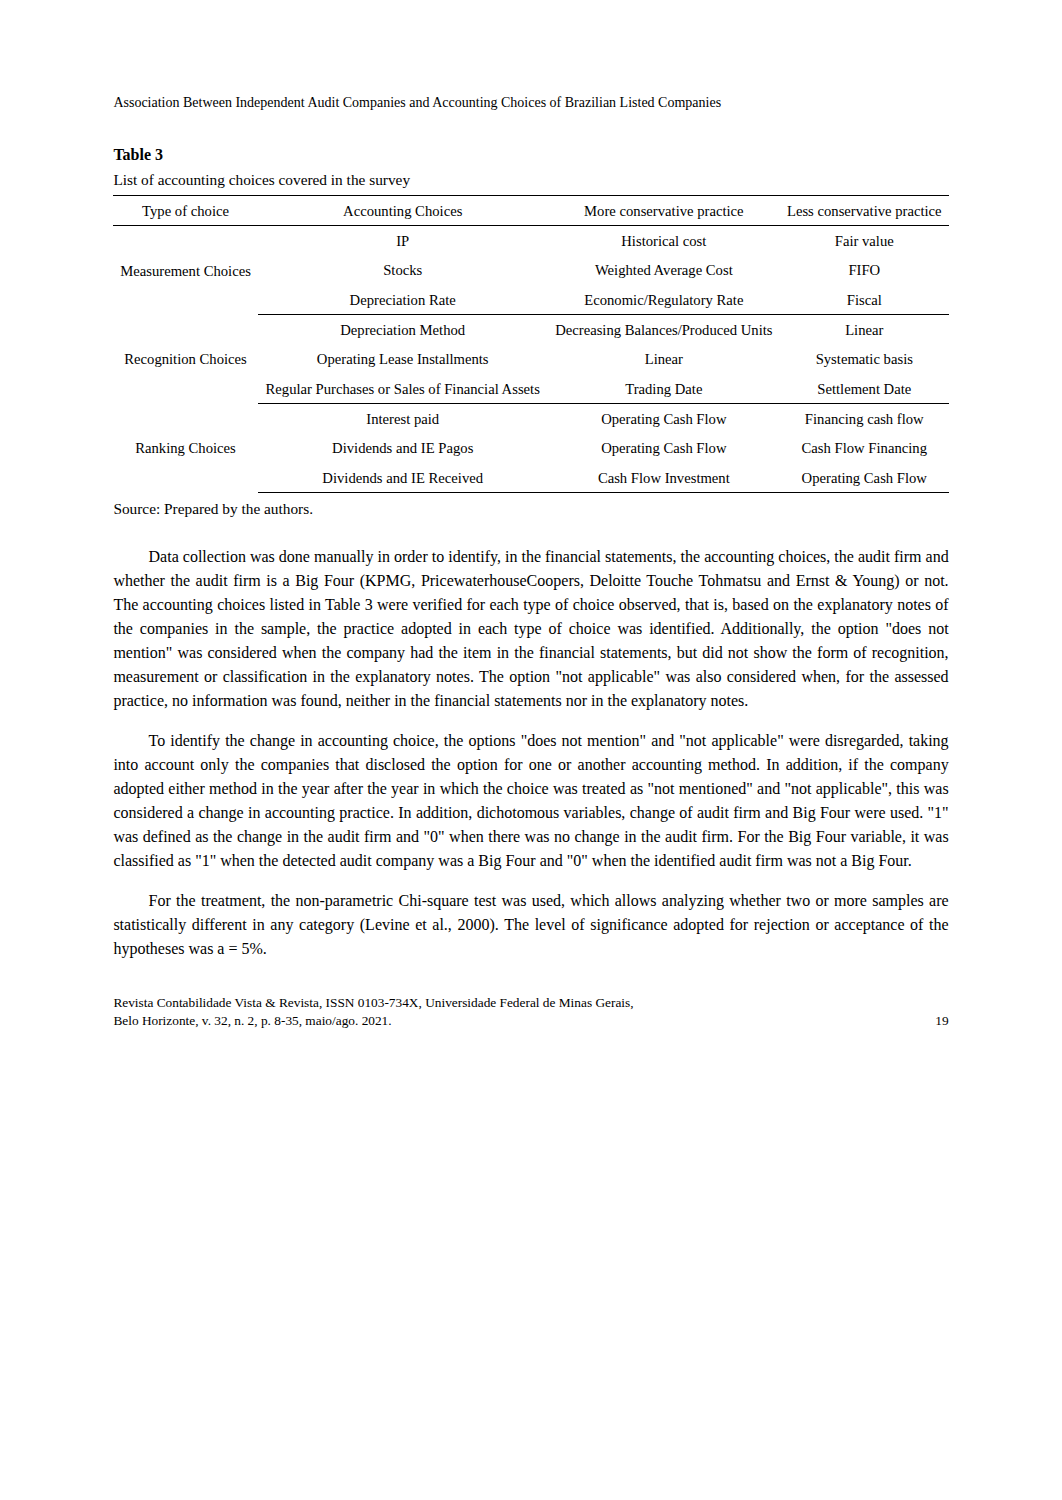Association Between Independent Audit Companies and Accounting Choices of Brazilian Listed Companies
Table 3
List of accounting choices covered in the survey
| Type of choice | Accounting Choices | More conservative practice | Less conservative practice |
| --- | --- | --- | --- |
| Measurement Choices | IP | Historical cost | Fair value |
| Stocks | Weighted Average Cost | FIFO |
| Depreciation Rate | Economic/Regulatory Rate | Fiscal |
| Recognition Choices | Depreciation Method | Decreasing Balances/Produced Units | Linear |
| Operating Lease Installments | Linear | Systematic basis |
| Regular Purchases or Sales of Financial Assets | Trading Date | Settlement Date |
| Ranking Choices | Interest paid | Operating Cash Flow | Financing cash flow |
| Dividends and IE Pagos | Operating Cash Flow | Cash Flow Financing |
| Dividends and IE Received | Cash Flow Investment | Operating Cash Flow |
Source: Prepared by the authors.
Data collection was done manually in order to identify, in the financial statements, the accounting choices, the audit firm and whether the audit firm is a Big Four (KPMG, PricewaterhouseCoopers, Deloitte Touche Tohmatsu and Ernst & Young) or not. The accounting choices listed in Table 3 were verified for each type of choice observed, that is, based on the explanatory notes of the companies in the sample, the practice adopted in each type of choice was identified. Additionally, the option "does not mention" was considered when the company had the item in the financial statements, but did not show the form of recognition, measurement or classification in the explanatory notes. The option "not applicable" was also considered when, for the assessed practice, no information was found, neither in the financial statements nor in the explanatory notes.
To identify the change in accounting choice, the options "does not mention" and "not applicable" were disregarded, taking into account only the companies that disclosed the option for one or another accounting method. In addition, if the company adopted either method in the year after the year in which the choice was treated as "not mentioned" and "not applicable", this was considered a change in accounting practice. In addition, dichotomous variables, change of audit firm and Big Four were used. "1" was defined as the change in the audit firm and "0" when there was no change in the audit firm. For the Big Four variable, it was classified as "1" when the detected audit company was a Big Four and "0" when the identified audit firm was not a Big Four.
For the treatment, the non-parametric Chi-square test was used, which allows analyzing whether two or more samples are statistically different in any category (Levine et al., 2000). The level of significance adopted for rejection or acceptance of the hypotheses was a = 5%.
Revista Contabilidade Vista & Revista, ISSN 0103-734X, Universidade Federal de Minas Gerais,
Belo Horizonte, v. 32, n. 2, p. 8-35, maio/ago. 2021.
19